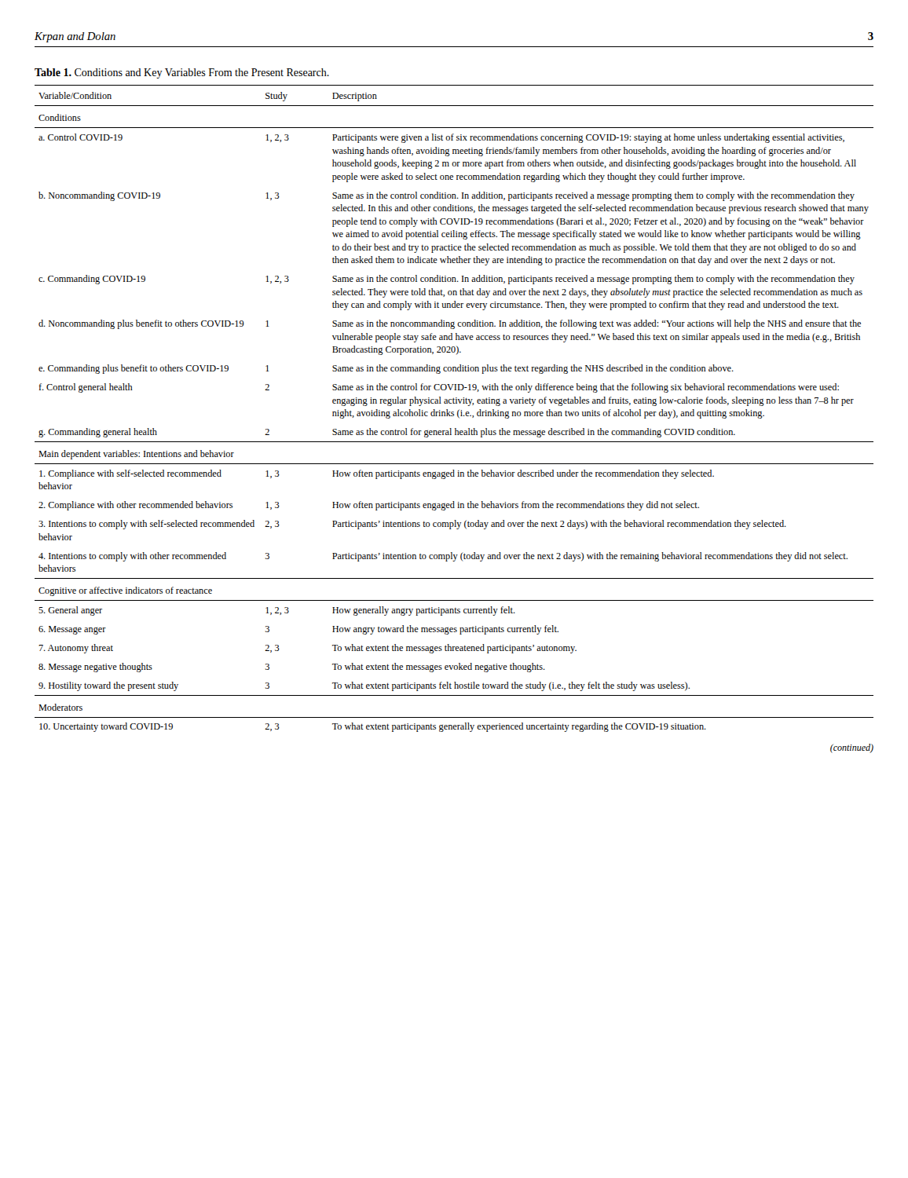Krpan and Dolan 3
Table 1. Conditions and Key Variables From the Present Research.
| Variable/Condition | Study | Description |
| --- | --- | --- |
| Conditions |
| a. Control COVID-19 | 1, 2, 3 | Participants were given a list of six recommendations concerning COVID-19: staying at home unless undertaking essential activities, washing hands often, avoiding meeting friends/family members from other households, avoiding the hoarding of groceries and/or household goods, keeping 2 m or more apart from others when outside, and disinfecting goods/packages brought into the household. All people were asked to select one recommendation regarding which they thought they could further improve. |
| b. Noncommanding COVID-19 | 1, 3 | Same as in the control condition. In addition, participants received a message prompting them to comply with the recommendation they selected. In this and other conditions, the messages targeted the self-selected recommendation because previous research showed that many people tend to comply with COVID-19 recommendations (Barari et al., 2020; Fetzer et al., 2020) and by focusing on the “weak” behavior we aimed to avoid potential ceiling effects. The message specifically stated we would like to know whether participants would be willing to do their best and try to practice the selected recommendation as much as possible. We told them that they are not obliged to do so and then asked them to indicate whether they are intending to practice the recommendation on that day and over the next 2 days or not. |
| c. Commanding COVID-19 | 1, 2, 3 | Same as in the control condition. In addition, participants received a message prompting them to comply with the recommendation they selected. They were told that, on that day and over the next 2 days, they absolutely must practice the selected recommendation as much as they can and comply with it under every circumstance. Then, they were prompted to confirm that they read and understood the text. |
| d. Noncommanding plus benefit to others COVID-19 | 1 | Same as in the noncommanding condition. In addition, the following text was added: “Your actions will help the NHS and ensure that the vulnerable people stay safe and have access to resources they need.” We based this text on similar appeals used in the media (e.g., British Broadcasting Corporation, 2020). |
| e. Commanding plus benefit to others COVID-19 | 1 | Same as in the commanding condition plus the text regarding the NHS described in the condition above. |
| f. Control general health | 2 | Same as in the control for COVID-19, with the only difference being that the following six behavioral recommendations were used: engaging in regular physical activity, eating a variety of vegetables and fruits, eating low-calorie foods, sleeping no less than 7–8 hr per night, avoiding alcoholic drinks (i.e., drinking no more than two units of alcohol per day), and quitting smoking. |
| g. Commanding general health | 2 | Same as the control for general health plus the message described in the commanding COVID condition. |
| Main dependent variables: Intentions and behavior |
| 1. Compliance with self-selected recommended behavior | 1, 3 | How often participants engaged in the behavior described under the recommendation they selected. |
| 2. Compliance with other recommended behaviors | 1, 3 | How often participants engaged in the behaviors from the recommendations they did not select. |
| 3. Intentions to comply with self-selected recommended behavior | 2, 3 | Participants’ intentions to comply (today and over the next 2 days) with the behavioral recommendation they selected. |
| 4. Intentions to comply with other recommended behaviors | 3 | Participants’ intention to comply (today and over the next 2 days) with the remaining behavioral recommendations they did not select. |
| Cognitive or affective indicators of reactance |
| 5. General anger | 1, 2, 3 | How generally angry participants currently felt. |
| 6. Message anger | 3 | How angry toward the messages participants currently felt. |
| 7. Autonomy threat | 2, 3 | To what extent the messages threatened participants’ autonomy. |
| 8. Message negative thoughts | 3 | To what extent the messages evoked negative thoughts. |
| 9. Hostility toward the present study | 3 | To what extent participants felt hostile toward the study (i.e., they felt the study was useless). |
| Moderators |
| 10. Uncertainty toward COVID-19 | 2, 3 | To what extent participants generally experienced uncertainty regarding the COVID-19 situation. |
(continued)